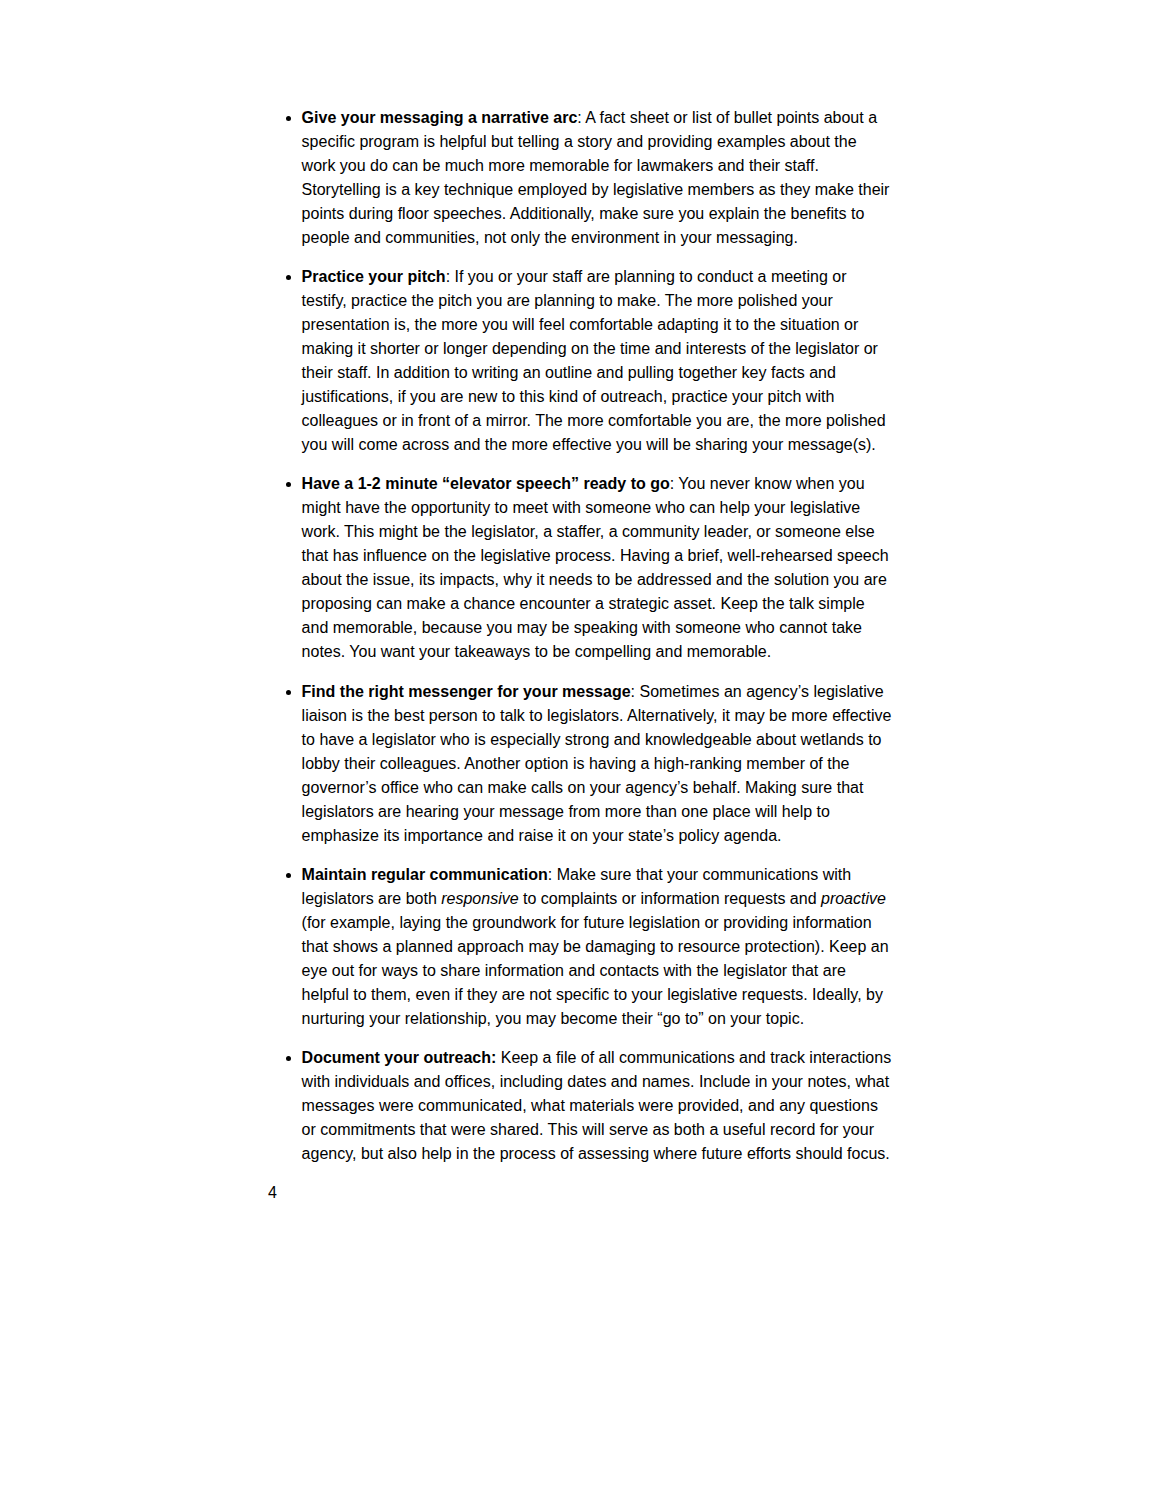Give your messaging a narrative arc: A fact sheet or list of bullet points about a specific program is helpful but telling a story and providing examples about the work you do can be much more memorable for lawmakers and their staff. Storytelling is a key technique employed by legislative members as they make their points during floor speeches. Additionally, make sure you explain the benefits to people and communities, not only the environment in your messaging.
Practice your pitch: If you or your staff are planning to conduct a meeting or testify, practice the pitch you are planning to make. The more polished your presentation is, the more you will feel comfortable adapting it to the situation or making it shorter or longer depending on the time and interests of the legislator or their staff. In addition to writing an outline and pulling together key facts and justifications, if you are new to this kind of outreach, practice your pitch with colleagues or in front of a mirror. The more comfortable you are, the more polished you will come across and the more effective you will be sharing your message(s).
Have a 1-2 minute “elevator speech” ready to go: You never know when you might have the opportunity to meet with someone who can help your legislative work. This might be the legislator, a staffer, a community leader, or someone else that has influence on the legislative process. Having a brief, well-rehearsed speech about the issue, its impacts, why it needs to be addressed and the solution you are proposing can make a chance encounter a strategic asset. Keep the talk simple and memorable, because you may be speaking with someone who cannot take notes. You want your takeaways to be compelling and memorable.
Find the right messenger for your message: Sometimes an agency’s legislative liaison is the best person to talk to legislators. Alternatively, it may be more effective to have a legislator who is especially strong and knowledgeable about wetlands to lobby their colleagues. Another option is having a high-ranking member of the governor’s office who can make calls on your agency’s behalf. Making sure that legislators are hearing your message from more than one place will help to emphasize its importance and raise it on your state’s policy agenda.
Maintain regular communication: Make sure that your communications with legislators are both responsive to complaints or information requests and proactive (for example, laying the groundwork for future legislation or providing information that shows a planned approach may be damaging to resource protection). Keep an eye out for ways to share information and contacts with the legislator that are helpful to them, even if they are not specific to your legislative requests. Ideally, by nurturing your relationship, you may become their “go to” on your topic.
Document your outreach: Keep a file of all communications and track interactions with individuals and offices, including dates and names. Include in your notes, what messages were communicated, what materials were provided, and any questions or commitments that were shared. This will serve as both a useful record for your agency, but also help in the process of assessing where future efforts should focus.
4